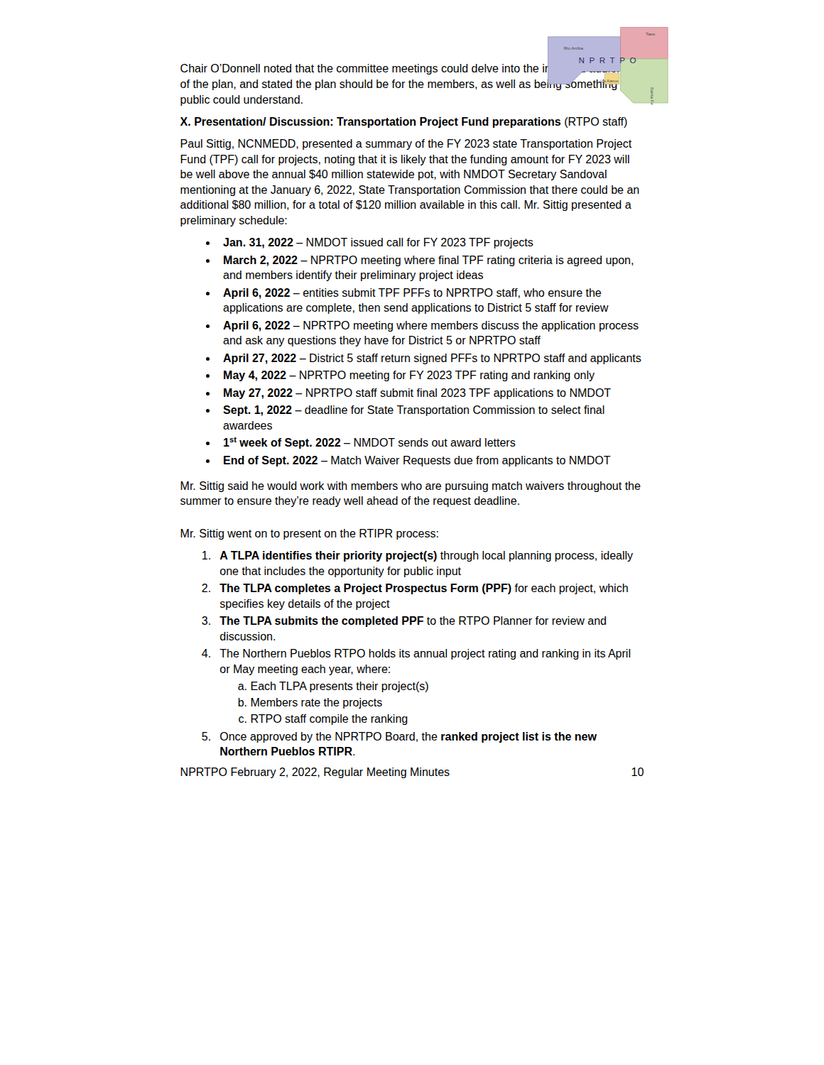Rio Arriba Taos Los Alamos Santa Fe N P R T P O
Chair O’Donnell noted that the committee meetings could delve into the intended audience of the plan, and stated the plan should be for the members, as well as being something the public could understand.
X. Presentation/ Discussion: Transportation Project Fund preparations (RTPO staff)
Paul Sittig, NCNMEDD, presented a summary of the FY 2023 state Transportation Project Fund (TPF) call for projects, noting that it is likely that the funding amount for FY 2023 will be well above the annual $40 million statewide pot, with NMDOT Secretary Sandoval mentioning at the January 6, 2022, State Transportation Commission that there could be an additional $80 million, for a total of $120 million available in this call. Mr. Sittig presented a preliminary schedule:
Jan. 31, 2022 – NMDOT issued call for FY 2023 TPF projects
March 2, 2022 – NPRTPO meeting where final TPF rating criteria is agreed upon, and members identify their preliminary project ideas
April 6, 2022 – entities submit TPF PFFs to NPRTPO staff, who ensure the applications are complete, then send applications to District 5 staff for review
April 6, 2022 – NPRTPO meeting where members discuss the application process and ask any questions they have for District 5 or NPRTPO staff
April 27, 2022 – District 5 staff return signed PFFs to NPRTPO staff and applicants
May 4, 2022 – NPRTPO meeting for FY 2023 TPF rating and ranking only
May 27, 2022 – NPRTPO staff submit final 2023 TPF applications to NMDOT
Sept. 1, 2022 – deadline for State Transportation Commission to select final awardees
1st week of Sept. 2022 – NMDOT sends out award letters
End of Sept. 2022 – Match Waiver Requests due from applicants to NMDOT
Mr. Sittig said he would work with members who are pursuing match waivers throughout the summer to ensure they’re ready well ahead of the request deadline.
Mr. Sittig went on to present on the RTIPR process:
A TLPA identifies their priority project(s) through local planning process, ideally one that includes the opportunity for public input
The TLPA completes a Project Prospectus Form (PPF) for each project, which specifies key details of the project
The TLPA submits the completed PPF to the RTPO Planner for review and discussion.
The Northern Pueblos RTPO holds its annual project rating and ranking in its April or May meeting each year, where:
Each TLPA presents their project(s)
Members rate the projects
RTPO staff compile the ranking
Once approved by the NPRTPO Board, the ranked project list is the new Northern Pueblos RTIPR.
NPRTPO February 2, 2022, Regular Meeting Minutes 10